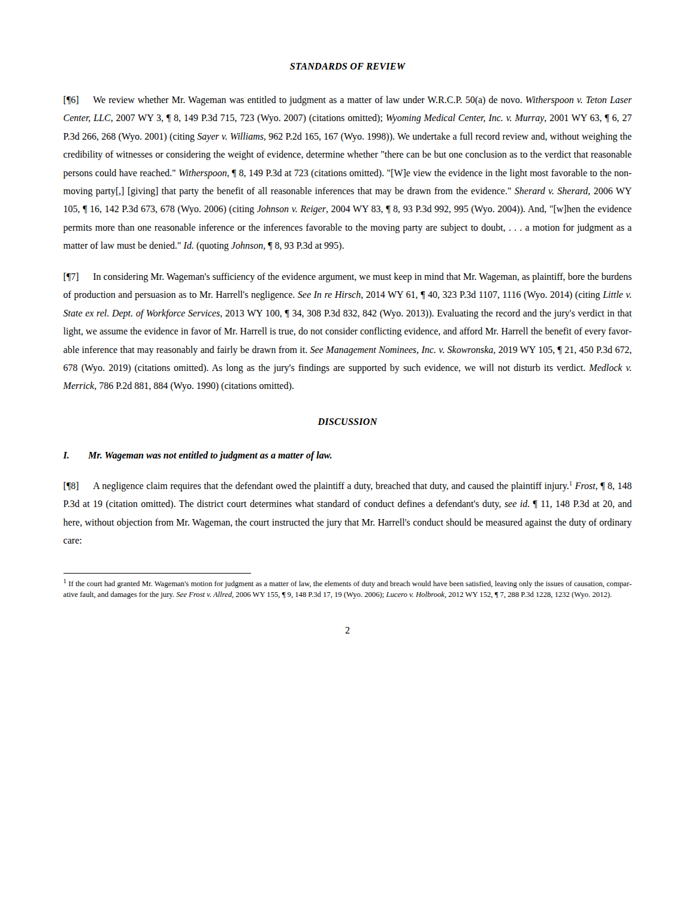STANDARDS OF REVIEW
[¶6] We review whether Mr. Wageman was entitled to judgment as a matter of law under W.R.C.P. 50(a) de novo. Witherspoon v. Teton Laser Center, LLC, 2007 WY 3, ¶ 8, 149 P.3d 715, 723 (Wyo. 2007) (citations omitted); Wyoming Medical Center, Inc. v. Murray, 2001 WY 63, ¶ 6, 27 P.3d 266, 268 (Wyo. 2001) (citing Sayer v. Williams, 962 P.2d 165, 167 (Wyo. 1998)). We undertake a full record review and, without weighing the credibility of witnesses or considering the weight of evidence, determine whether "there can be but one conclusion as to the verdict that reasonable persons could have reached." Witherspoon, ¶ 8, 149 P.3d at 723 (citations omitted). "[W]e view the evidence in the light most favorable to the nonmoving party[,] [giving] that party the benefit of all reasonable inferences that may be drawn from the evidence." Sherard v. Sherard, 2006 WY 105, ¶ 16, 142 P.3d 673, 678 (Wyo. 2006) (citing Johnson v. Reiger, 2004 WY 83, ¶ 8, 93 P.3d 992, 995 (Wyo. 2004)). And, "[w]hen the evidence permits more than one reasonable inference or the inferences favorable to the moving party are subject to doubt, . . . a motion for judgment as a matter of law must be denied." Id. (quoting Johnson, ¶ 8, 93 P.3d at 995).
[¶7] In considering Mr. Wageman's sufficiency of the evidence argument, we must keep in mind that Mr. Wageman, as plaintiff, bore the burdens of production and persuasion as to Mr. Harrell's negligence. See In re Hirsch, 2014 WY 61, ¶ 40, 323 P.3d 1107, 1116 (Wyo. 2014) (citing Little v. State ex rel. Dept. of Workforce Services, 2013 WY 100, ¶ 34, 308 P.3d 832, 842 (Wyo. 2013)). Evaluating the record and the jury's verdict in that light, we assume the evidence in favor of Mr. Harrell is true, do not consider conflicting evidence, and afford Mr. Harrell the benefit of every favorable inference that may reasonably and fairly be drawn from it. See Management Nominees, Inc. v. Skowronska, 2019 WY 105, ¶ 21, 450 P.3d 672, 678 (Wyo. 2019) (citations omitted). As long as the jury's findings are supported by such evidence, we will not disturb its verdict. Medlock v. Merrick, 786 P.2d 881, 884 (Wyo. 1990) (citations omitted).
DISCUSSION
I. Mr. Wageman was not entitled to judgment as a matter of law.
[¶8] A negligence claim requires that the defendant owed the plaintiff a duty, breached that duty, and caused the plaintiff injury.1 Frost, ¶ 8, 148 P.3d at 19 (citation omitted). The district court determines what standard of conduct defines a defendant's duty, see id. ¶ 11, 148 P.3d at 20, and here, without objection from Mr. Wageman, the court instructed the jury that Mr. Harrell's conduct should be measured against the duty of ordinary care:
1 If the court had granted Mr. Wageman's motion for judgment as a matter of law, the elements of duty and breach would have been satisfied, leaving only the issues of causation, comparative fault, and damages for the jury. See Frost v. Allred, 2006 WY 155, ¶ 9, 148 P.3d 17, 19 (Wyo. 2006); Lucero v. Holbrook, 2012 WY 152, ¶ 7, 288 P.3d 1228, 1232 (Wyo. 2012).
2